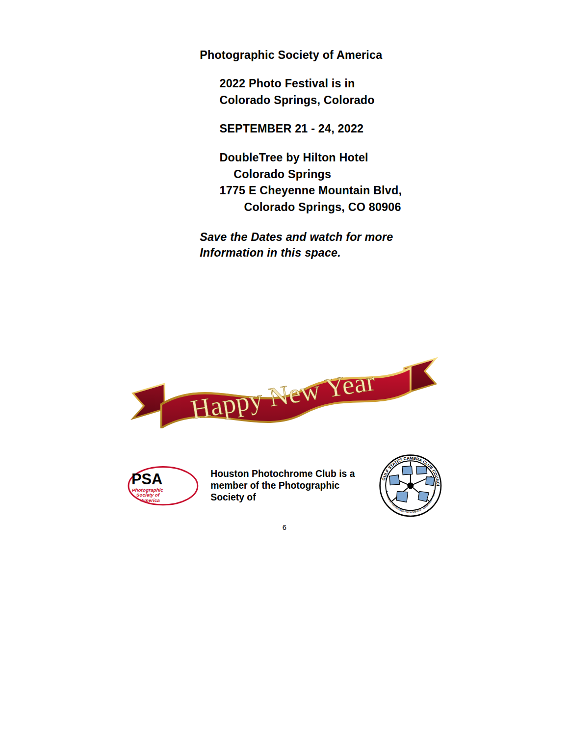Photographic Society of America
2022 Photo Festival is in
Colorado Springs, Colorado
SEPTEMBER 21 - 24, 2022
DoubleTree by Hilton Hotel
Colorado Springs
1775 E Cheyenne Mountain Blvd,
Colorado Springs, CO 80906
Save the Dates and watch for more
Information in this space.
Happy New Year
PSA Photographic Society of America
Houston Photochrome Club is a member of the Photographic Society of
GULF STATES CAMERA CLUB COUNCIL Louisiana • Mississippi • New Mexico • Oklahoma • Texas
6